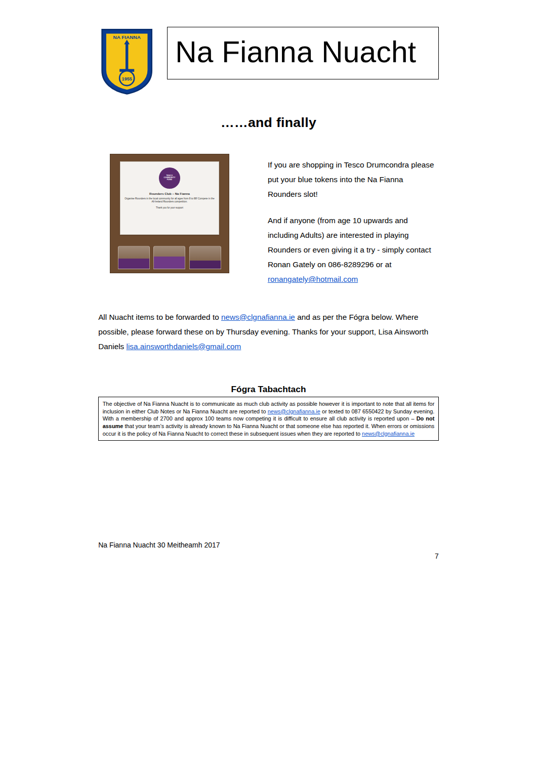NA FIANNA 1955
Na Fianna Nuacht
……and finally
Tesco Community Fund
Rounders Club – Na Fianna
Organise Rounders in the local community for all ages from 8 to 88! Compete in the All-Ireland Rounders competition.
Thank you for your support
If you are shopping in Tesco Drumcondra please put your blue tokens into the Na Fianna Rounders slot!
And if anyone (from age 10 upwards and including Adults) are interested in playing Rounders or even giving it a try - simply contact Ronan Gately on 086-8289296 or at ronangately@hotmail.com
All Nuacht items to be forwarded to news@clgnafianna.ie and as per the Fógra below. Where possible, please forward these on by Thursday evening. Thanks for your support, Lisa Ainsworth Daniels lisa.ainsworthdaniels@gmail.com
Fógra Tabachtach
The objective of Na Fianna Nuacht is to communicate as much club activity as possible however it is important to note that all items for inclusion in either Club Notes or Na Fianna Nuacht are reported to news@clgnafianna.ie or texted to 087 6550422 by Sunday evening. With a membership of 2700 and approx 100 teams now competing it is difficult to ensure all club activity is reported upon – Do not assume that your team’s activity is already known to Na Fianna Nuacht or that someone else has reported it. When errors or omissions occur it is the policy of Na Fianna Nuacht to correct these in subsequent issues when they are reported to news@clgnafianna.ie
Na Fianna Nuacht 30 Meitheamh 2017 7